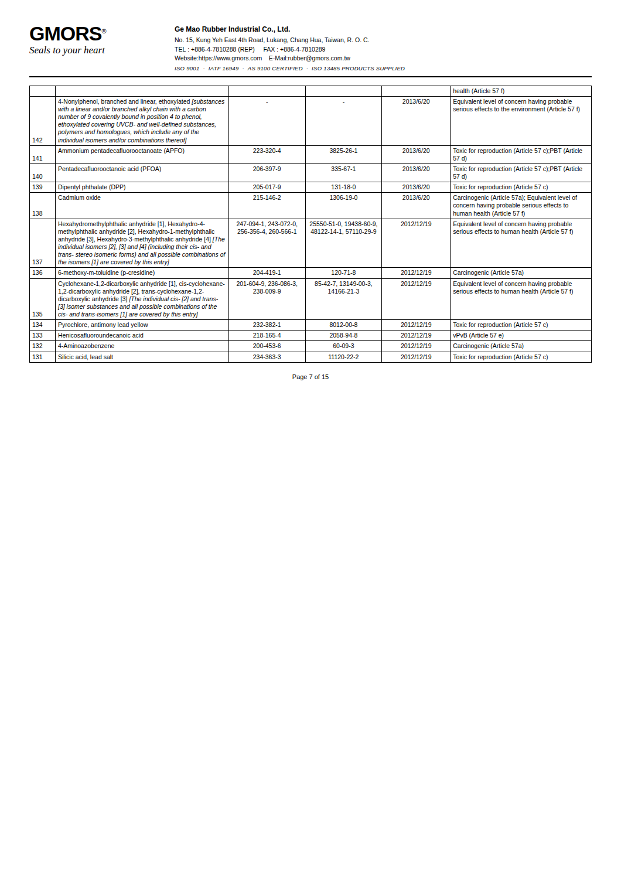GMORS®
Seals to your heart
Ge Mao Rubber Industrial Co., Ltd.
No. 15, Kung Yeh East 4th Road, Lukang, Chang Hua, Taiwan, R. O. C.
TEL : +886-4-7810288 (REP) FAX : +886-4-7810289
Website:https://www.gmors.com E-Mail:rubber@gmors.com.tw
ISO 9001 · IATF 16949 · AS 9100 CERTIFIED · ISO 13485 PRODUCTS SUPPLIED
| | | | | | health (Article 57 f) |
| 142 | 4-Nonylphenol, branched and linear, ethoxylated [substances with a linear and/or branched alkyl chain with a carbon number of 9 covalently bound in position 4 to phenol, ethoxylated covering UVCB- and well-defined substances, polymers and homologues, which include any of the individual isomers and/or combinations thereof] | - | - | 2013/6/20 | Equivalent level of concern having probable serious effects to the environment (Article 57 f) |
| 141 | Ammonium pentadecafluorooctanoate (APFO) | 223-320-4 | 3825-26-1 | 2013/6/20 | Toxic for reproduction (Article 57 c);PBT (Article 57 d) |
| 140 | Pentadecafluorooctanoic acid (PFOA) | 206-397-9 | 335-67-1 | 2013/6/20 | Toxic for reproduction (Article 57 c);PBT (Article 57 d) |
| 139 | Dipentyl phthalate (DPP) | 205-017-9 | 131-18-0 | 2013/6/20 | Toxic for reproduction (Article 57 c) |
| 138 | Cadmium oxide | 215-146-2 | 1306-19-0 | 2013/6/20 | Carcinogenic (Article 57a); Equivalent level of concern having probable serious effects to human health (Article 57 f) |
| 137 | Hexahydromethylphthalic anhydride [1], Hexahydro-4-methylphthalic anhydride [2], Hexahydro-1-methylphthalic anhydride [3], Hexahydro-3-methylphthalic anhydride [4] [The individual isomers [2], [3] and [4] (including their cis- and trans- stereo isomeric forms) and all possible combinations of the isomers [1] are covered by this entry] | 247-094-1, 243-072-0, 256-356-4, 260-566-1 | 25550-51-0, 19438-60-9, 48122-14-1, 57110-29-9 | 2012/12/19 | Equivalent level of concern having probable serious effects to human health (Article 57 f) |
| 136 | 6-methoxy-m-toluidine (p-cresidine) | 204-419-1 | 120-71-8 | 2012/12/19 | Carcinogenic (Article 57a) |
| 135 | Cyclohexane-1,2-dicarboxylic anhydride [1], cis-cyclohexane-1,2-dicarboxylic anhydride [2], trans-cyclohexane-1,2-dicarboxylic anhydride [3] [The individual cis- [2] and trans- [3] isomer substances and all possible combinations of the cis- and trans-isomers [1] are covered by this entry] | 201-604-9, 236-086-3, 238-009-9 | 85-42-7, 13149-00-3, 14166-21-3 | 2012/12/19 | Equivalent level of concern having probable serious effects to human health (Article 57 f) |
| 134 | Pyrochlore, antimony lead yellow | 232-382-1 | 8012-00-8 | 2012/12/19 | Toxic for reproduction (Article 57 c) |
| 133 | Henicosafluoroundecanoic acid | 218-165-4 | 2058-94-8 | 2012/12/19 | vPvB (Article 57 e) |
| 132 | 4-Aminoazobenzene | 200-453-6 | 60-09-3 | 2012/12/19 | Carcinogenic (Article 57a) |
| 131 | Silicic acid, lead salt | 234-363-3 | 11120-22-2 | 2012/12/19 | Toxic for reproduction (Article 57 c) |
Page 7 of 15